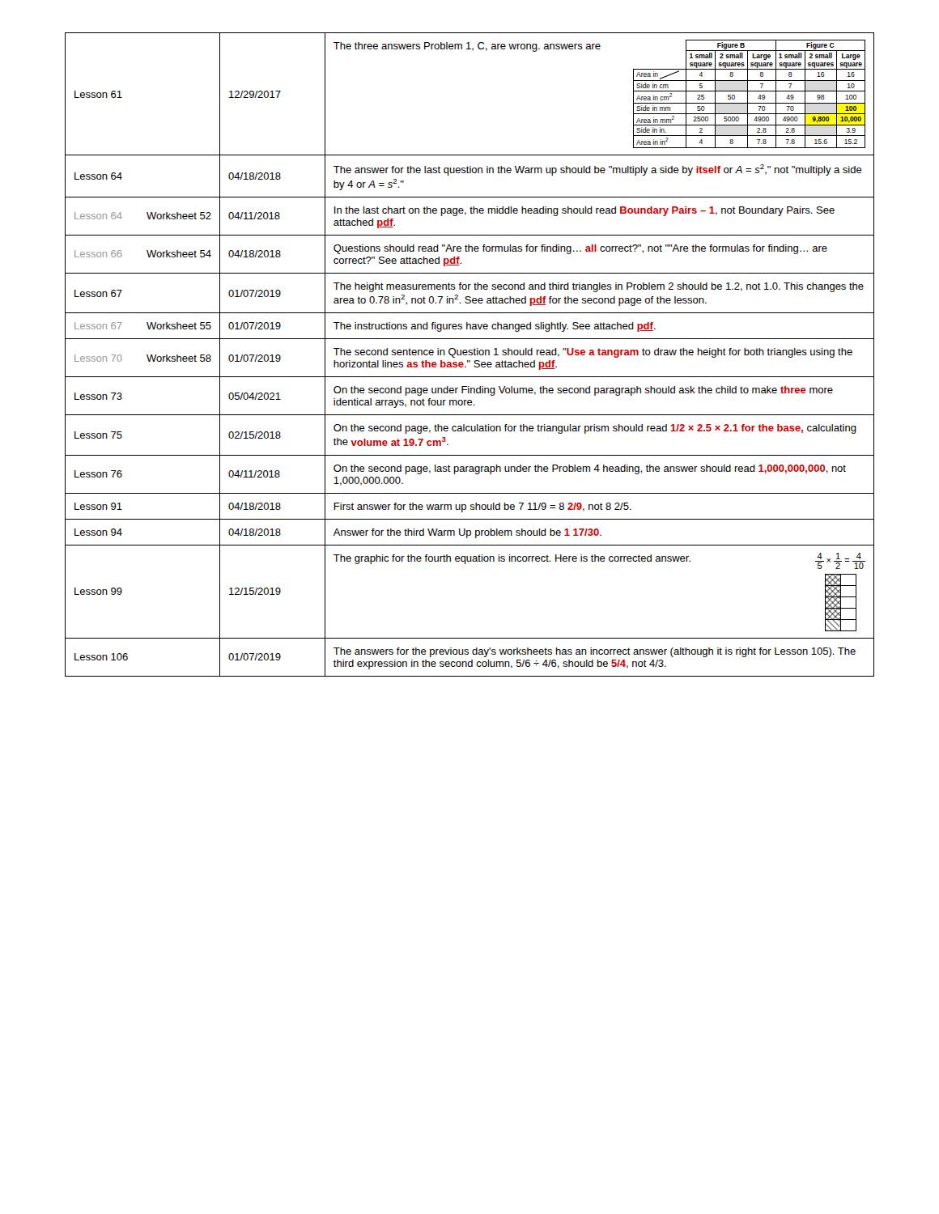| Lesson 61 | 12/29/2017 | / / Figure B / Figure C / / --- / --- / --- / / / 1 small square / 2 small squares / Large square / 1 small square / 2 small squares / Large square / / Area in / 4 / 8 / 8 / 8 / 16 / 16 / / Side in cm / 5 / / 7 / 7 / / 10 / / Area in cm 2 / 25 / 50 / 49 / 49 / 98 / 100 / / Side in mm / 50 / / 70 / 70 / / 100 / / Area in mm 2 / 2500 / 5000 / 4900 / 4900 / 9,800 / 10,000 / / Side in in. / 2 / / 2.8 / 2.8 / / 3.9 / / Area in in 2 / 4 / 8 / 7.8 / 7.8 / 15.6 / 15.2 / The three answers Problem 1, C, are wrong. answers are |
| Lesson 64 | 04/18/2018 | The answer for the last question in the Warm up should be "multiply a side by itself or A = s 2 ," not "multiply a side by 4 or A = s 2 ." |
| Lesson 64 Worksheet 52 | 04/11/2018 | In the last chart on the page, the middle heading should read Boundary Pairs – 1 , not Boundary Pairs. See attached pdf . |
| Lesson 66 Worksheet 54 | 04/18/2018 | Questions should read "Are the formulas for finding… all correct?", not ""Are the formulas for finding… are correct?" See attached pdf . |
| Lesson 67 | 01/07/2019 | The height measurements for the second and third triangles in Problem 2 should be 1.2, not 1.0. This changes the area to 0.78 in 2 , not 0.7 in 2 . See attached pdf for the second page of the lesson. |
| Lesson 67 Worksheet 55 | 01/07/2019 | The instructions and figures have changed slightly. See attached pdf . |
| Lesson 70 Worksheet 58 | 01/07/2019 | The second sentence in Question 1 should read, " Use a tangram to draw the height for both triangles using the horizontal lines as the base ." See attached pdf . |
| Lesson 73 | 05/04/2021 | On the second page under Finding Volume, the second paragraph should ask the child to make three more identical arrays, not four more. |
| Lesson 75 | 02/15/2018 | On the second page, the calculation for the triangular prism should read 1/2 × 2.5 × 2.1 for the base, calculating the volume at 19.7 cm 3 . |
| Lesson 76 | 04/11/2018 | On the second page, last paragraph under the Problem 4 heading, the answer should read 1,000,000,000 , not 1,000,000.000. |
| Lesson 91 | 04/18/2018 | First answer for the warm up should be 7 11/9 = 8 2/9 , not 8 2/5. |
| Lesson 94 | 04/18/2018 | Answer for the third Warm Up problem should be 1 17/30 . |
| Lesson 99 | 12/15/2019 | 4 5 × 1 2 = 4 10 The graphic for the fourth equation is incorrect. Here is the corrected answer. |
| Lesson 106 | 01/07/2019 | The answers for the previous day's worksheets has an incorrect answer (although it is right for Lesson 105). The third expression in the second column, 5/6 ÷ 4/6, should be 5/4 , not 4/3. |